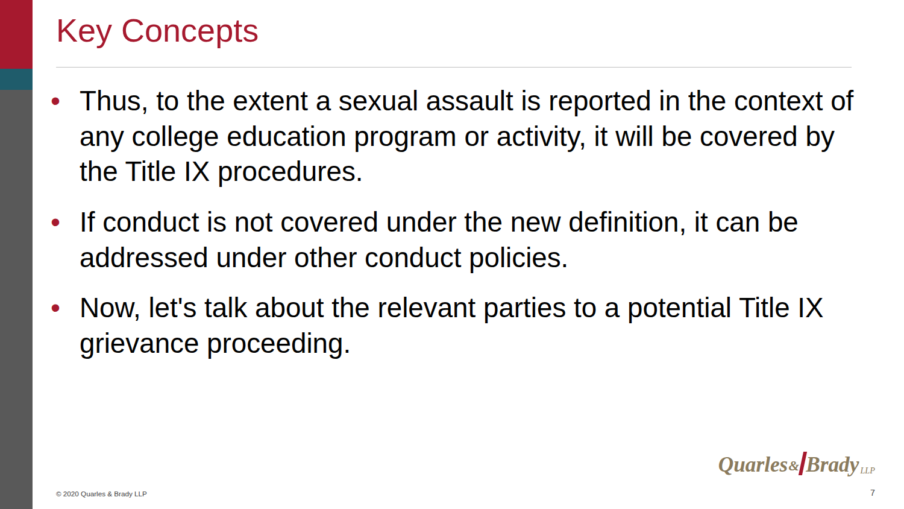Key Concepts
Thus, to the extent a sexual assault is reported in the context of any college education program or activity, it will be covered by the Title IX procedures.
If conduct is not covered under the new definition, it can be addressed under other conduct policies.
Now, let's talk about the relevant parties to a potential Title IX grievance proceeding.
Quarles& Brady LLP
© 2020 Quarles & Brady LLP
7